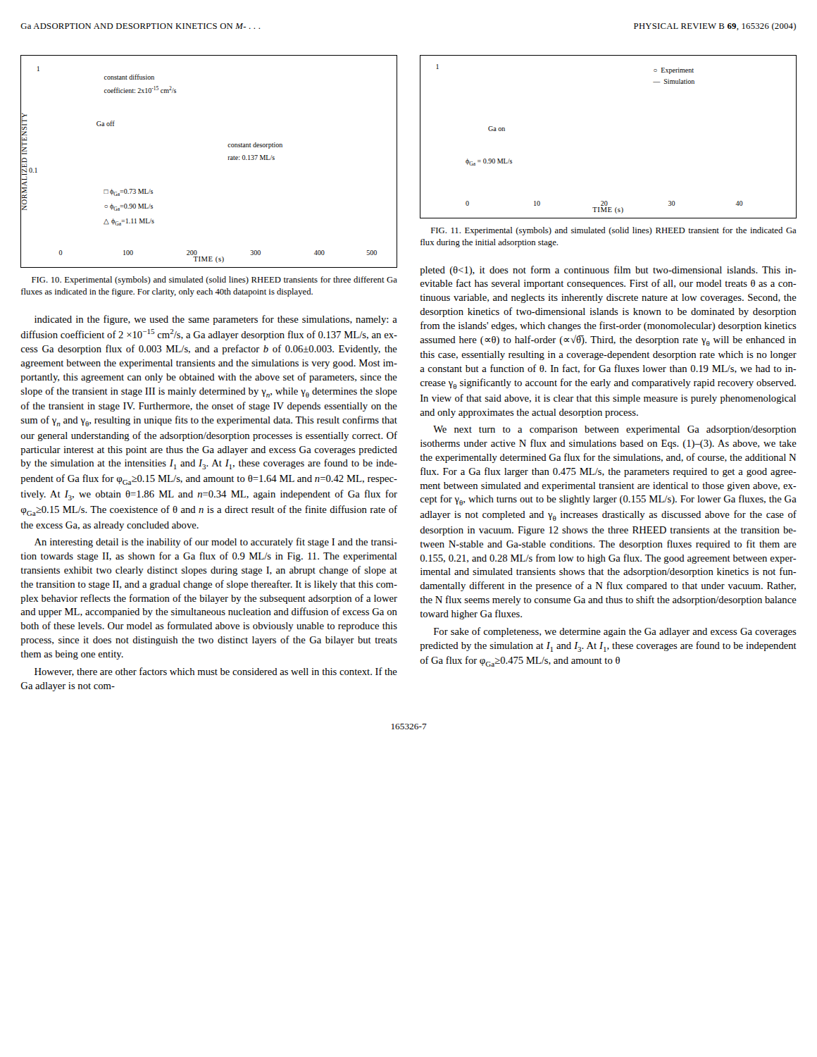Ga ADSORPTION AND DESORPTION KINETICS ON M- . . .
PHYSICAL REVIEW B 69, 165326 (2004)
NORMALIZED INTENSITY TIME (s) constant diffusion coefficient: 2x10-15 cm2/s Ga off constant desorption rate: 0.137 ML/s □ ϕGa=0.73 ML/s ○ ϕGa=0.90 ML/s △ ϕGa=1.11 ML/s 1 0.1 0 100 200 300 400 500
FIG. 10. Experimental (symbols) and simulated (solid lines) RHEED transients for three different Ga fluxes as indicated in the figure. For clarity, only each 40th datapoint is displayed.
indicated in the figure, we used the same parameters for these simulations, namely: a diffusion coefficient of 2 ×10−15 cm2/s, a Ga adlayer desorption flux of 0.137 ML/s, an excess Ga desorption flux of 0.003 ML/s, and a prefactor b of 0.06±0.003. Evidently, the agreement between the experimental transients and the simulations is very good. Most importantly, this agreement can only be obtained with the above set of parameters, since the slope of the transient in stage III is mainly determined by γn, while γθ determines the slope of the transient in stage IV. Furthermore, the onset of stage IV depends essentially on the sum of γn and γθ, resulting in unique fits to the experimental data. This result confirms that our general understanding of the adsorption/desorption processes is essentially correct. Of particular interest at this point are thus the Ga adlayer and excess Ga coverages predicted by the simulation at the intensities I1 and I3. At I1, these coverages are found to be independent of Ga flux for φGa≥0.15 ML/s, and amount to θ=1.64 ML and n=0.42 ML, respectively. At I3, we obtain θ=1.86 ML and n=0.34 ML, again independent of Ga flux for φGa≥0.15 ML/s. The coexistence of θ and n is a direct result of the finite diffusion rate of the excess Ga, as already concluded above.
An interesting detail is the inability of our model to accurately fit stage I and the transition towards stage II, as shown for a Ga flux of 0.9 ML/s in Fig. 11. The experimental transients exhibit two clearly distinct slopes during stage I, an abrupt change of slope at the transition to stage II, and a gradual change of slope thereafter. It is likely that this complex behavior reflects the formation of the bilayer by the subsequent adsorption of a lower and upper ML, accompanied by the simultaneous nucleation and diffusion of excess Ga on both of these levels. Our model as formulated above is obviously unable to reproduce this process, since it does not distinguish the two distinct layers of the Ga bilayer but treats them as being one entity.
However, there are other factors which must be considered as well in this context. If the Ga adlayer is not com-
TIME (s) ○ Experiment — Simulation Ga on ϕGa = 0.90 ML/s 1 0 10 20 30 40
FIG. 11. Experimental (symbols) and simulated (solid lines) RHEED transient for the indicated Ga flux during the initial adsorption stage.
pleted (θ<1), it does not form a continuous film but two-dimensional islands. This inevitable fact has several important consequences. First of all, our model treats θ as a continuous variable, and neglects its inherently discrete nature at low coverages. Second, the desorption kinetics of two-dimensional islands is known to be dominated by desorption from the islands' edges, which changes the first-order (monomolecular) desorption kinetics assumed here (∝θ) to half-order (∝√θ̅). Third, the desorption rate γθ will be enhanced in this case, essentially resulting in a coverage-dependent desorption rate which is no longer a constant but a function of θ. In fact, for Ga fluxes lower than 0.19 ML/s, we had to increase γθ significantly to account for the early and comparatively rapid recovery observed. In view of that said above, it is clear that this simple measure is purely phenomenological and only approximates the actual desorption process.
We next turn to a comparison between experimental Ga adsorption/desorption isotherms under active N flux and simulations based on Eqs. (1)–(3). As above, we take the experimentally determined Ga flux for the simulations, and, of course, the additional N flux. For a Ga flux larger than 0.475 ML/s, the parameters required to get a good agreement between simulated and experimental transient are identical to those given above, except for γθ, which turns out to be slightly larger (0.155 ML/s). For lower Ga fluxes, the Ga adlayer is not completed and γθ increases drastically as discussed above for the case of desorption in vacuum. Figure 12 shows the three RHEED transients at the transition between N-stable and Ga-stable conditions. The desorption fluxes required to fit them are 0.155, 0.21, and 0.28 ML/s from low to high Ga flux. The good agreement between experimental and simulated transients shows that the adsorption/desorption kinetics is not fundamentally different in the presence of a N flux compared to that under vacuum. Rather, the N flux seems merely to consume Ga and thus to shift the adsorption/desorption balance toward higher Ga fluxes.
For sake of completeness, we determine again the Ga adlayer and excess Ga coverages predicted by the simulation at I1 and I3. At I1, these coverages are found to be independent of Ga flux for φGa≥0.475 ML/s, and amount to θ
165326-7